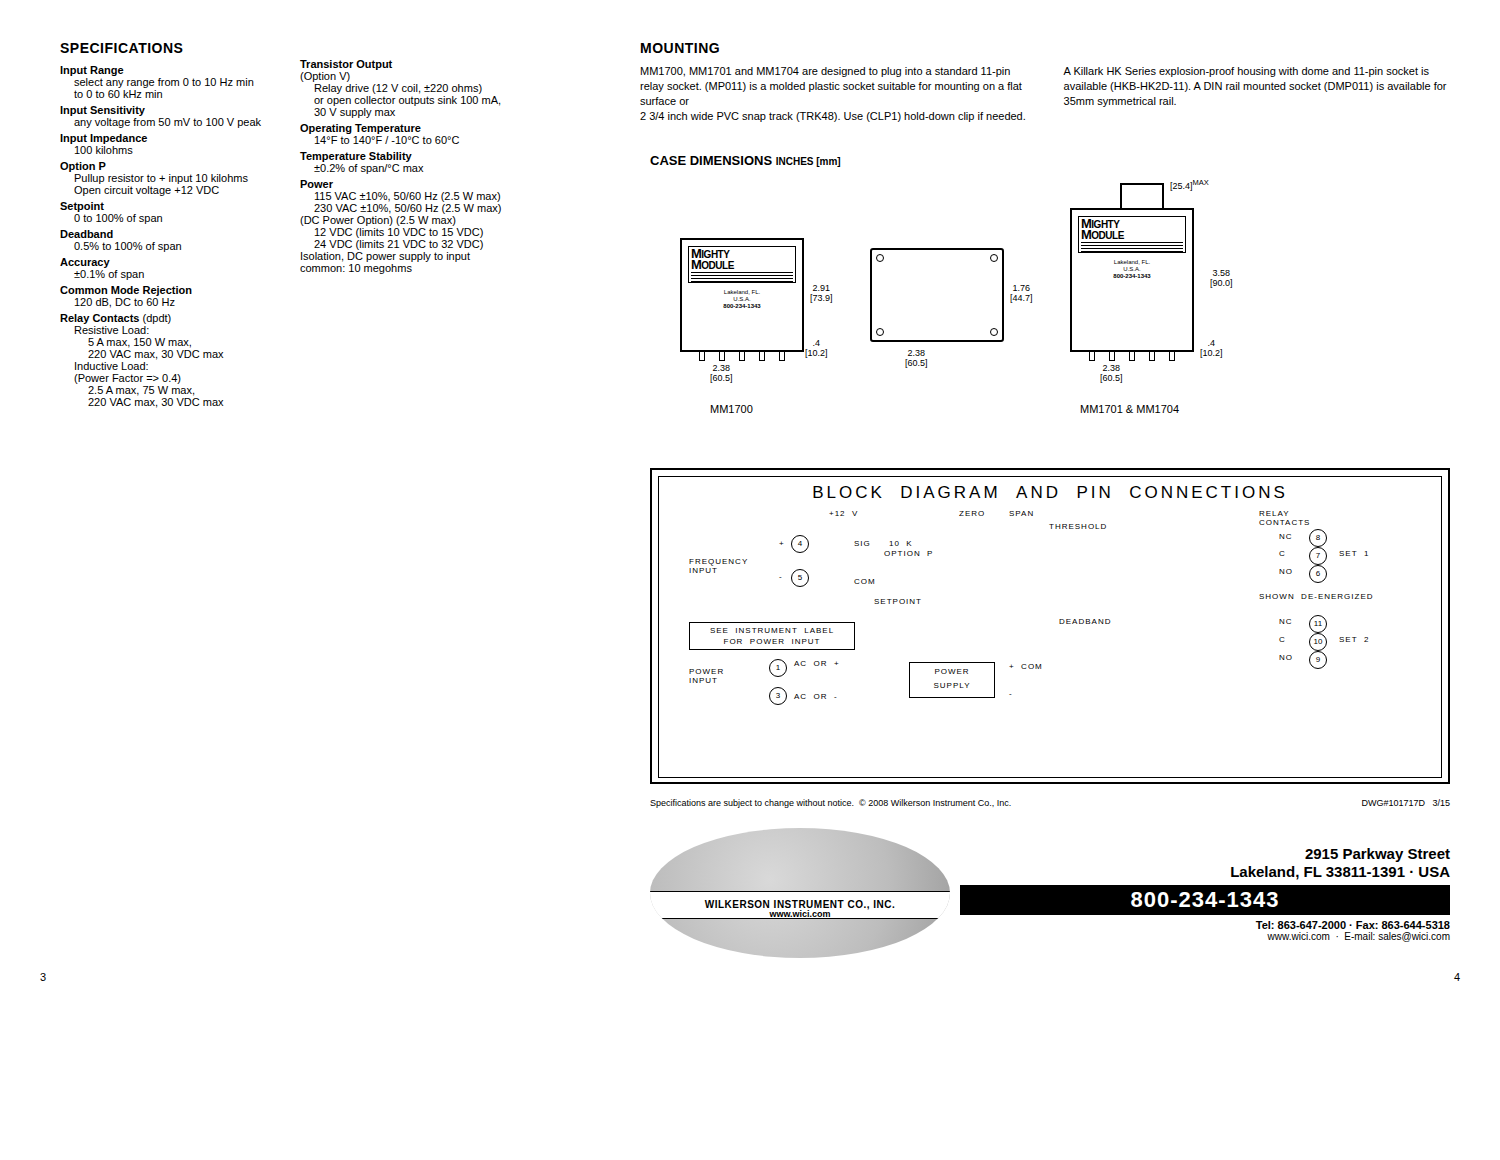SPECIFICATIONS
Input Range
select any range from 0 to 10 Hz min
to 0 to 60 kHz min
Input Sensitivity
any voltage from 50 mV to 100 V peak
Input Impedance
100 kilohms
Option P
Pullup resistor to + input 10 kilohms
Open circuit voltage +12 VDC
Setpoint
0 to 100% of span
Deadband
0.5% to 100% of span
Accuracy
±0.1% of span
Common Mode Rejection
120 dB, DC to 60 Hz
Relay Contacts (dpdt)
Resistive Load:
5 A max, 150 W max,
220 VAC max, 30 VDC max
Inductive Load:
(Power Factor => 0.4)
2.5 A max, 75 W max,
220 VAC max, 30 VDC max
Transistor Output
(Option V)
Relay drive (12 V coil, ±220 ohms)
or open collector outputs sink 100 mA,
30 V supply max
Operating Temperature
14°F to 140°F / -10°C to 60°C
Temperature Stability
±0.2% of span/°C max
Power
115 VAC ±10%, 50/60 Hz (2.5 W max)
230 VAC ±10%, 50/60 Hz (2.5 W max)
(DC Power Option) (2.5 W max)
12 VDC (limits 10 VDC to 15 VDC)
24 VDC (limits 21 VDC to 32 VDC)
Isolation, DC power supply to input
common: 10 megohms
MOUNTING
MM1700, MM1701 and MM1704 are designed to plug into a standard 11-pin relay socket. (MP011) is a molded plastic socket suitable for mounting on a flat surface or
2 3/4 inch wide PVC snap track (TRK48). Use (CLP1) hold-down clip if needed.
A Killark HK Series explosion-proof housing with dome and 11-pin socket is available (HKB-HK2D-11). A DIN rail mounted socket (DMP011) is available for 35mm symmetrical rail.
CASE DIMENSIONS INCHES [mm]
MIGHTY
MODULE
Lakeland, FL.
U.S.A.
800-234-1343
2.91
[73.9]
.4
[10.2]
2.38
[60.5]
MM1700
2.38
[60.5]
1.76
[44.7]
MIGHTY
MODULE
Lakeland, FL.
U.S.A.
800-234-1343
[25.4]MAX
3.58
[90.0]
.4
[10.2]
2.38
[60.5]
MM1701 & MM1704
BLOCK DIAGRAM AND PIN CONNECTIONS
+12 V
ZERO
SPAN
THRESHOLD
RELAY
CONTACTS
10 K
OPTION P
SIG
FREQUENCY
INPUT
+
-
4
5
COM
SETPOINT
DEADBAND
SEE INSTRUMENT LABEL
FOR POWER INPUT
POWER
INPUT
1
3
AC OR +
AC OR -
POWER
SUPPLY
+ COM
-
NC
8
C
7
SET 1
NO
6
SHOWN DE-ENERGIZED
NC
11
C
10
SET 2
NO
9
Specifications are subject to change without notice. © 2008 Wilkerson Instrument Co., Inc.
DWG#101717D 3/15
WILKERSON INSTRUMENT CO., INC.
www.wici.com
2915 Parkway Street
Lakeland, FL 33811-1391 · USA
800-234-1343
Tel: 863-647-2000 · Fax: 863-644-5318
www.wici.com · E-mail: sales@wici.com
3
4